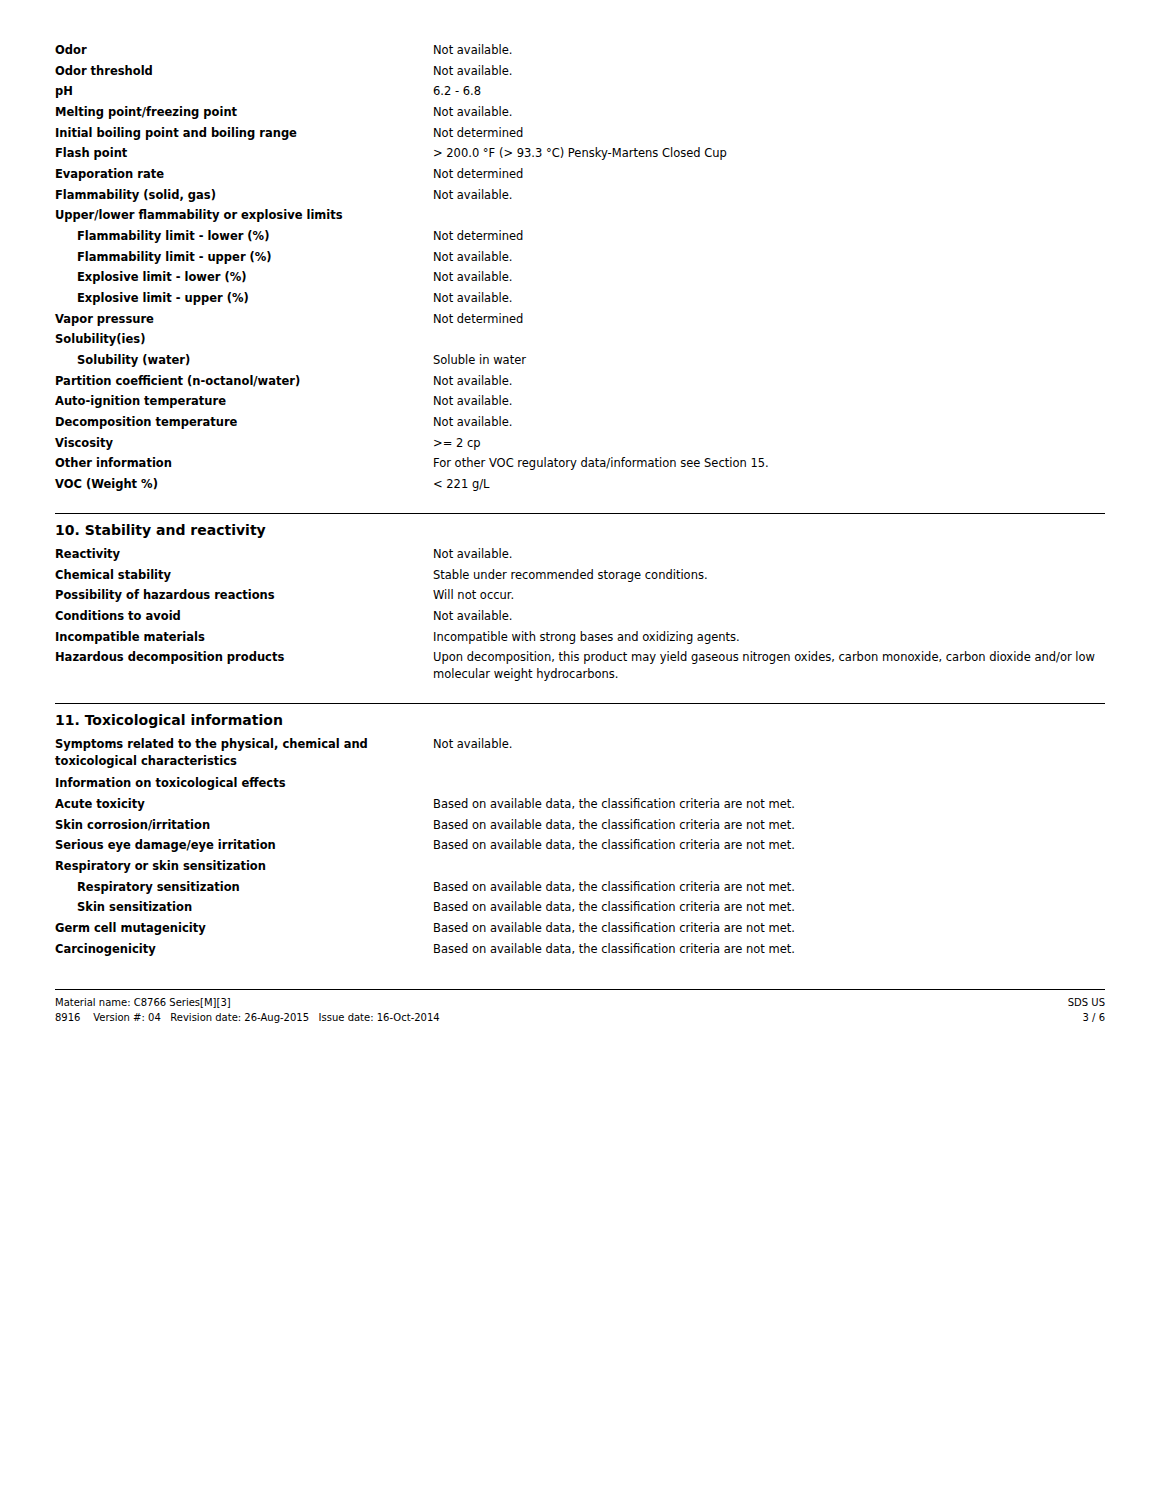| Odor | Not available. |
| Odor threshold | Not available. |
| pH | 6.2 - 6.8 |
| Melting point/freezing point | Not available. |
| Initial boiling point and boiling range | Not determined |
| Flash point | > 200.0 °F (> 93.3 °C) Pensky-Martens Closed Cup |
| Evaporation rate | Not determined |
| Flammability (solid, gas) | Not available. |
| Upper/lower flammability or explosive limits |
| Flammability limit - lower (%) | Not determined |
| Flammability limit - upper (%) | Not available. |
| Explosive limit - lower (%) | Not available. |
| Explosive limit - upper (%) | Not available. |
| Vapor pressure | Not determined |
| Solubility(ies) | |
| Solubility (water) | Soluble in water |
| Partition coefficient (n-octanol/water) | Not available. |
| Auto-ignition temperature | Not available. |
| Decomposition temperature | Not available. |
| Viscosity | >= 2 cp |
| Other information | For other VOC regulatory data/information see Section 15. |
| VOC (Weight %) | < 221 g/L |
10. Stability and reactivity
| Reactivity | Not available. |
| Chemical stability | Stable under recommended storage conditions. |
| Possibility of hazardous reactions | Will not occur. |
| Conditions to avoid | Not available. |
| Incompatible materials | Incompatible with strong bases and oxidizing agents. |
| Hazardous decomposition products | Upon decomposition, this product may yield gaseous nitrogen oxides, carbon monoxide, carbon dioxide and/or low molecular weight hydrocarbons. |
11. Toxicological information
| Symptoms related to the physical, chemical and toxicological characteristics | Not available. |
| Information on toxicological effects |
| Acute toxicity | Based on available data, the classification criteria are not met. |
| Skin corrosion/irritation | Based on available data, the classification criteria are not met. |
| Serious eye damage/eye irritation | Based on available data, the classification criteria are not met. |
| Respiratory or skin sensitization |
| Respiratory sensitization | Based on available data, the classification criteria are not met. |
| Skin sensitization | Based on available data, the classification criteria are not met. |
| Germ cell mutagenicity | Based on available data, the classification criteria are not met. |
| Carcinogenicity | Based on available data, the classification criteria are not met. |
Material name: C8766 Series[M][3]
8916 Version #: 04 Revision date: 26-Aug-2015 Issue date: 16-Oct-2014
SDS US
3 / 6